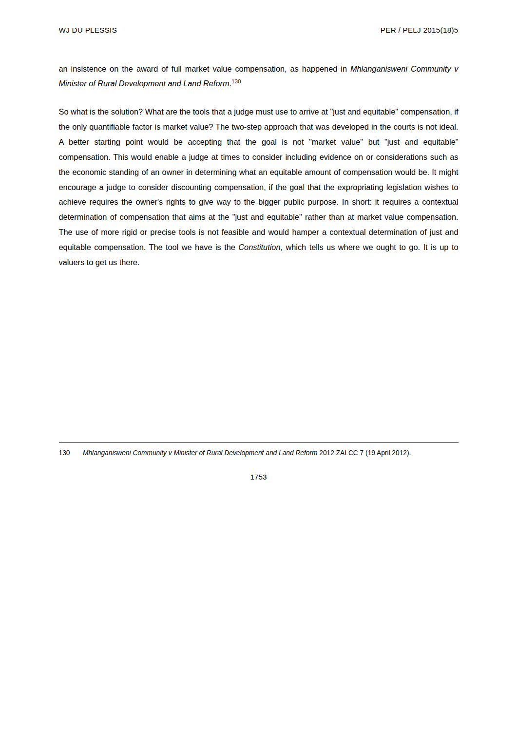WJ du Plessis PER / PELJ 2015(18)5
an insistence on the award of full market value compensation, as happened in Mhlanganisweni Community v Minister of Rural Development and Land Reform.130
So what is the solution? What are the tools that a judge must use to arrive at "just and equitable" compensation, if the only quantifiable factor is market value? The two-step approach that was developed in the courts is not ideal. A better starting point would be accepting that the goal is not "market value" but "just and equitable" compensation. This would enable a judge at times to consider including evidence on or considerations such as the economic standing of an owner in determining what an equitable amount of compensation would be. It might encourage a judge to consider discounting compensation, if the goal that the expropriating legislation wishes to achieve requires the owner's rights to give way to the bigger public purpose. In short: it requires a contextual determination of compensation that aims at the "just and equitable" rather than at market value compensation. The use of more rigid or precise tools is not feasible and would hamper a contextual determination of just and equitable compensation. The tool we have is the Constitution, which tells us where we ought to go. It is up to valuers to get us there.
130 Mhlanganisweni Community v Minister of Rural Development and Land Reform 2012 ZALCC 7 (19 April 2012).
1753